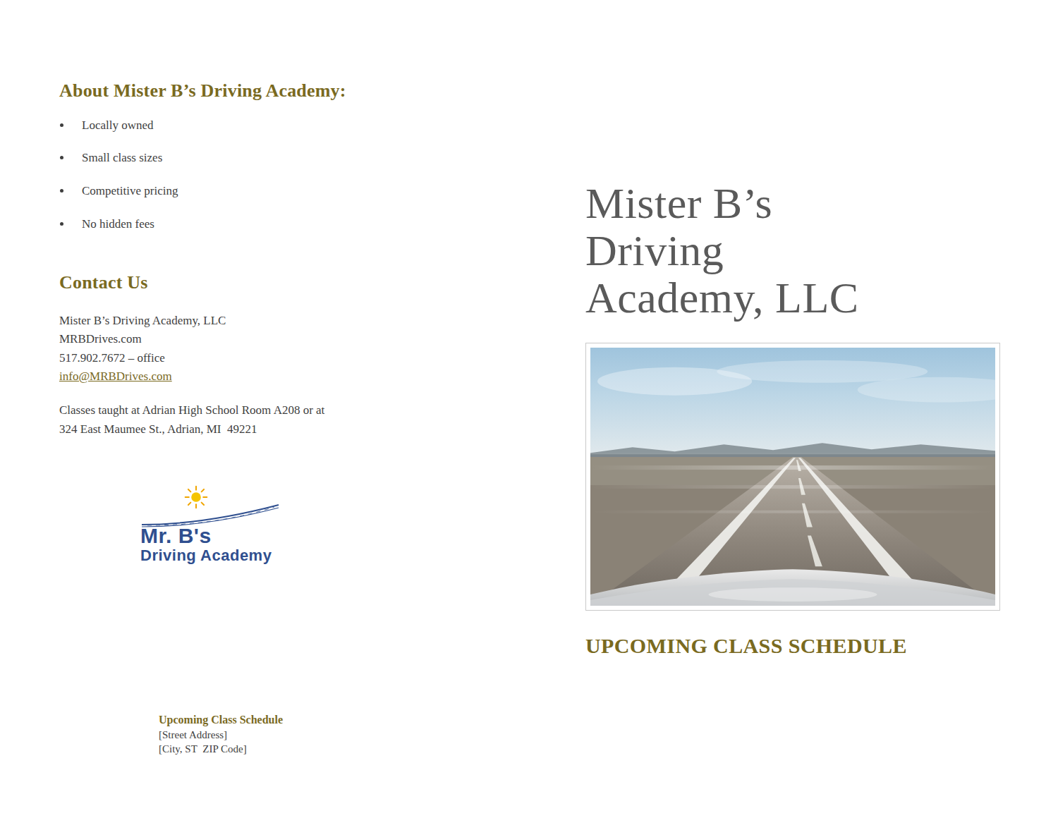About Mister B’s Driving Academy:
Locally owned
Small class sizes
Competitive pricing
No hidden fees
Contact Us
Mister B’s Driving Academy, LLC
MRBDrives.com
517.902.7672 – office
info@MRBDrives.com
Classes taught at Adrian High School Room A208 or at
324 East Maumee St., Adrian, MI 49221
Mr. B's Driving Academy
Upcoming Class Schedule
[Street Address]
[City, ST ZIP Code]
Mister B’s
Driving
Academy, LLC
UPCOMING CLASS SCHEDULE